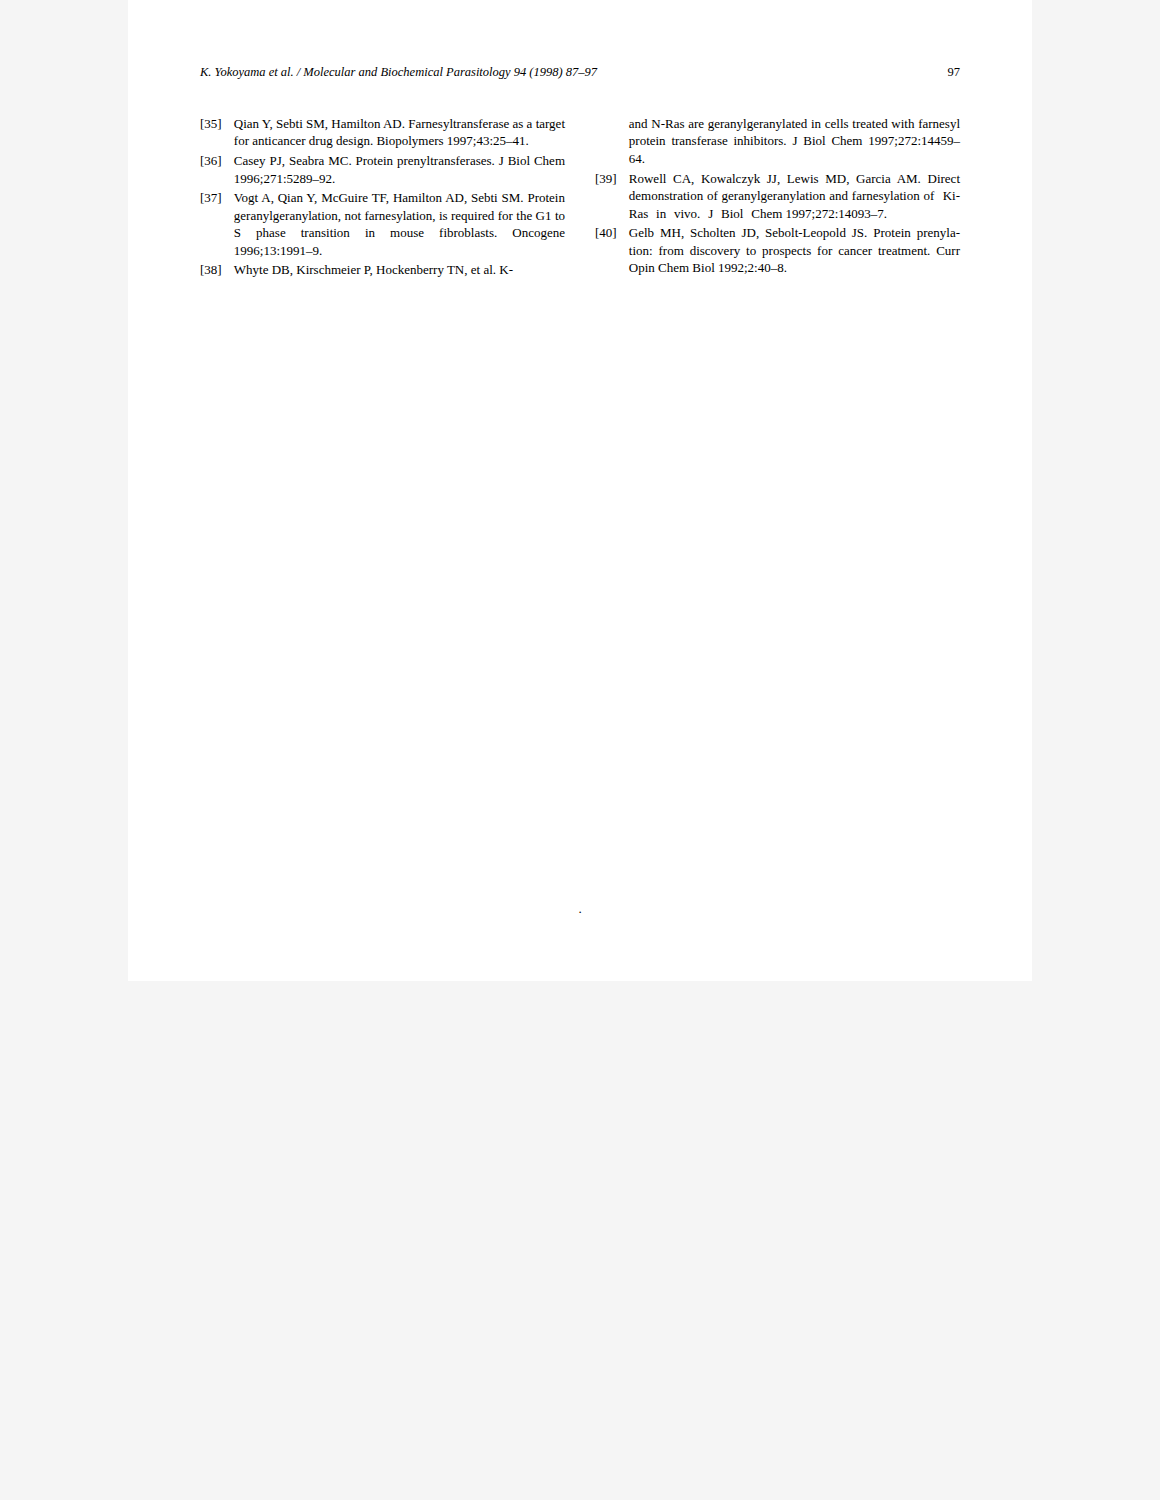K. Yokoyama et al. / Molecular and Biochemical Parasitology 94 (1998) 87–97 97
[35] Qian Y, Sebti SM, Hamilton AD. Farnesyltransferase as a target for anticancer drug design. Biopolymers 1997;43:25–41.
[36] Casey PJ, Seabra MC. Protein prenyltransferases. J Biol Chem 1996;271:5289–92.
[37] Vogt A, Qian Y, McGuire TF, Hamilton AD, Sebti SM. Protein geranylgeranylation, not farnesylation, is required for the G1 to S phase transition in mouse fibroblasts. Oncogene 1996;13:1991–9.
[38] Whyte DB, Kirschmeier P, Hockenberry TN, et al. K-
and N-Ras are geranylgeranylated in cells treated with farnesyl protein transferase inhibitors. J Biol Chem 1997;272:14459–64.
[39] Rowell CA, Kowalczyk JJ, Lewis MD, Garcia AM. Direct demonstration of geranylgeranylation and farnesylation of Ki-Ras in vivo. J Biol Chem 1997;272:14093–7.
[40] Gelb MH, Scholten JD, Sebolt-Leopold JS. Protein prenylation: from discovery to prospects for cancer treatment. Curr Opin Chem Biol 1992;2:40–8.
.